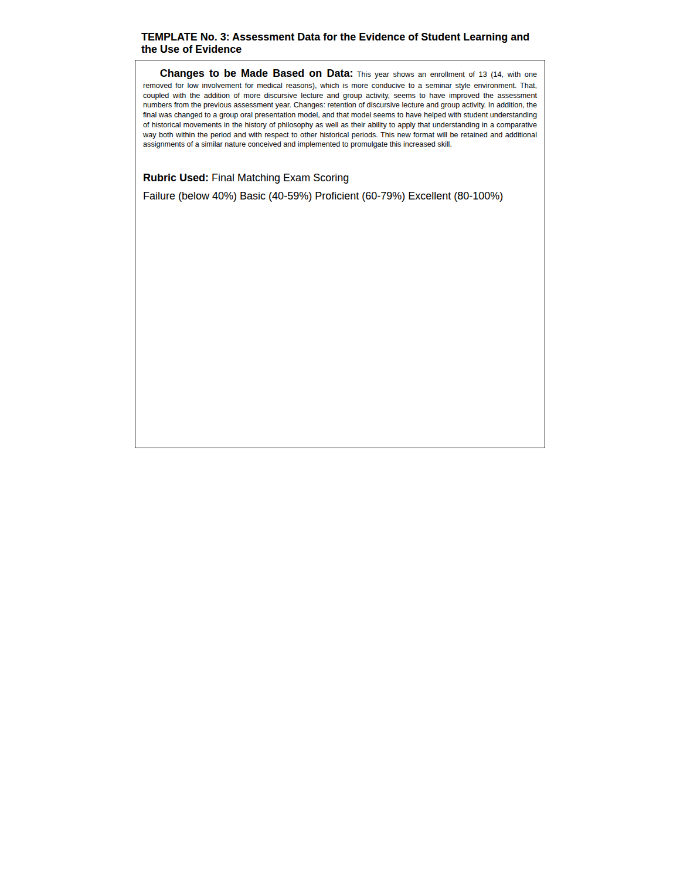TEMPLATE No. 3: Assessment Data for the Evidence of Student Learning and the Use of Evidence
Changes to be Made Based on Data: This year shows an enrollment of 13 (14, with one removed for low involvement for medical reasons), which is more conducive to a seminar style environment. That, coupled with the addition of more discursive lecture and group activity, seems to have improved the assessment numbers from the previous assessment year. Changes: retention of discursive lecture and group activity. In addition, the final was changed to a group oral presentation model, and that model seems to have helped with student understanding of historical movements in the history of philosophy as well as their ability to apply that understanding in a comparative way both within the period and with respect to other historical periods. This new format will be retained and additional assignments of a similar nature conceived and implemented to promulgate this increased skill.
Rubric Used: Final Matching Exam Scoring
Failure (below 40%) Basic (40-59%) Proficient (60-79%) Excellent (80-100%)